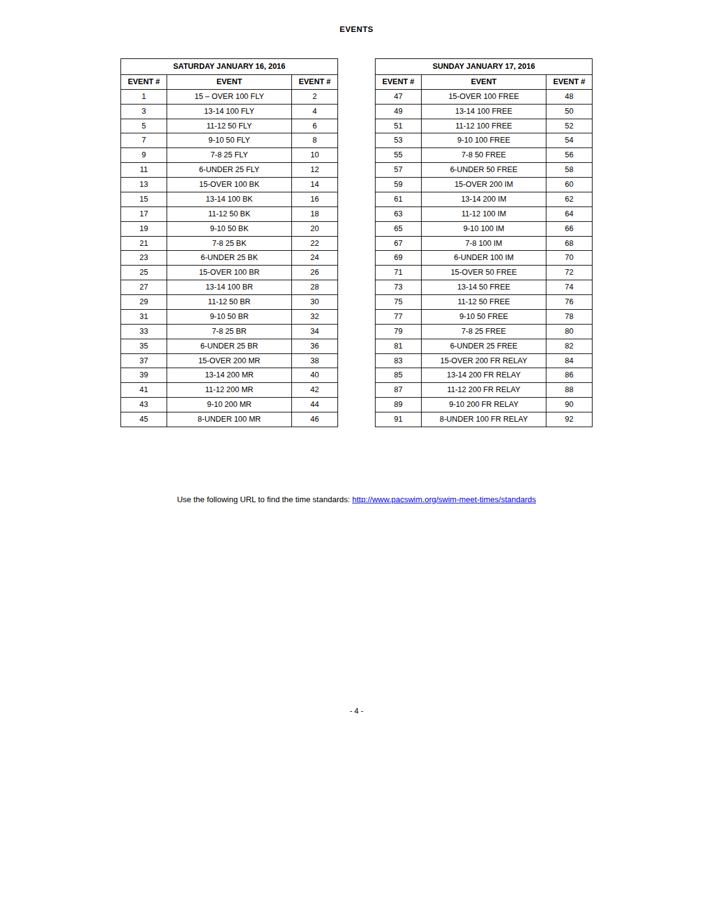EVENTS
| SATURDAY JANUARY 16, 2016 |
| --- |
| EVENT # | EVENT | EVENT # |
| 1 | 15 – OVER 100 FLY | 2 |
| 3 | 13-14 100 FLY | 4 |
| 5 | 11-12 50 FLY | 6 |
| 7 | 9-10 50 FLY | 8 |
| 9 | 7-8 25 FLY | 10 |
| 11 | 6-UNDER 25 FLY | 12 |
| 13 | 15-OVER 100 BK | 14 |
| 15 | 13-14 100 BK | 16 |
| 17 | 11-12 50 BK | 18 |
| 19 | 9-10 50 BK | 20 |
| 21 | 7-8 25 BK | 22 |
| 23 | 6-UNDER 25 BK | 24 |
| 25 | 15-OVER 100 BR | 26 |
| 27 | 13-14 100 BR | 28 |
| 29 | 11-12 50 BR | 30 |
| 31 | 9-10 50 BR | 32 |
| 33 | 7-8 25 BR | 34 |
| 35 | 6-UNDER 25 BR | 36 |
| 37 | 15-OVER 200 MR | 38 |
| 39 | 13-14 200 MR | 40 |
| 41 | 11-12 200 MR | 42 |
| 43 | 9-10 200 MR | 44 |
| 45 | 8-UNDER 100 MR | 46 |
| SUNDAY JANUARY 17, 2016 |
| --- |
| EVENT # | EVENT | EVENT # |
| 47 | 15-OVER 100 FREE | 48 |
| 49 | 13-14 100 FREE | 50 |
| 51 | 11-12 100 FREE | 52 |
| 53 | 9-10 100 FREE | 54 |
| 55 | 7-8 50 FREE | 56 |
| 57 | 6-UNDER 50 FREE | 58 |
| 59 | 15-OVER 200 IM | 60 |
| 61 | 13-14 200 IM | 62 |
| 63 | 11-12 100 IM | 64 |
| 65 | 9-10 100 IM | 66 |
| 67 | 7-8 100 IM | 68 |
| 69 | 6-UNDER 100 IM | 70 |
| 71 | 15-OVER 50 FREE | 72 |
| 73 | 13-14 50 FREE | 74 |
| 75 | 11-12 50 FREE | 76 |
| 77 | 9-10 50 FREE | 78 |
| 79 | 7-8 25 FREE | 80 |
| 81 | 6-UNDER 25 FREE | 82 |
| 83 | 15-OVER 200 FR RELAY | 84 |
| 85 | 13-14 200 FR RELAY | 86 |
| 87 | 11-12 200 FR RELAY | 88 |
| 89 | 9-10 200 FR RELAY | 90 |
| 91 | 8-UNDER 100 FR RELAY | 92 |
Use the following URL to find the time standards: http://www.pacswim.org/swim-meet-times/standards
- 4 -